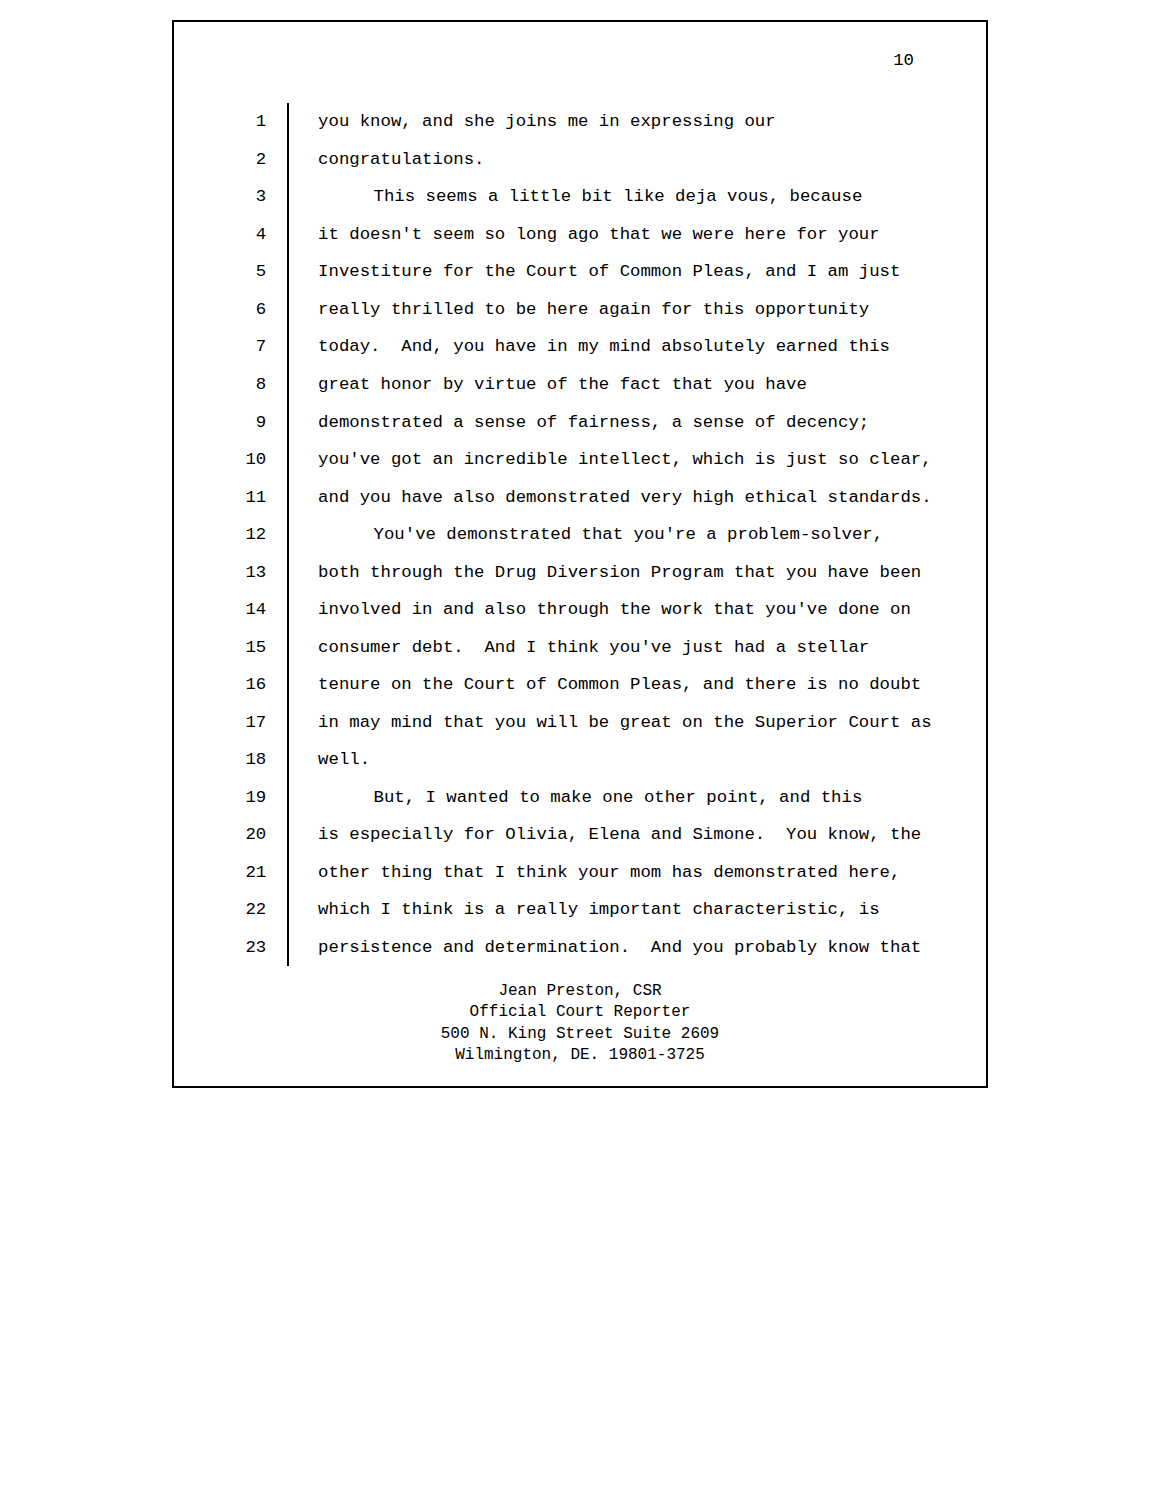10
| 1 | you know, and she joins me in expressing our |
| 2 | congratulations. |
| 3 | This seems a little bit like deja vous, because |
| 4 | it doesn't seem so long ago that we were here for your |
| 5 | Investiture for the Court of Common Pleas, and I am just |
| 6 | really thrilled to be here again for this opportunity |
| 7 | today. And, you have in my mind absolutely earned this |
| 8 | great honor by virtue of the fact that you have |
| 9 | demonstrated a sense of fairness, a sense of decency; |
| 10 | you've got an incredible intellect, which is just so clear, |
| 11 | and you have also demonstrated very high ethical standards. |
| 12 | You've demonstrated that you're a problem-solver, |
| 13 | both through the Drug Diversion Program that you have been |
| 14 | involved in and also through the work that you've done on |
| 15 | consumer debt. And I think you've just had a stellar |
| 16 | tenure on the Court of Common Pleas, and there is no doubt |
| 17 | in may mind that you will be great on the Superior Court as |
| 18 | well. |
| 19 | But, I wanted to make one other point, and this |
| 20 | is especially for Olivia, Elena and Simone. You know, the |
| 21 | other thing that I think your mom has demonstrated here, |
| 22 | which I think is a really important characteristic, is |
| 23 | persistence and determination. And you probably know that |
Jean Preston, CSR
Official Court Reporter
500 N. King Street Suite 2609
Wilmington, DE. 19801-3725